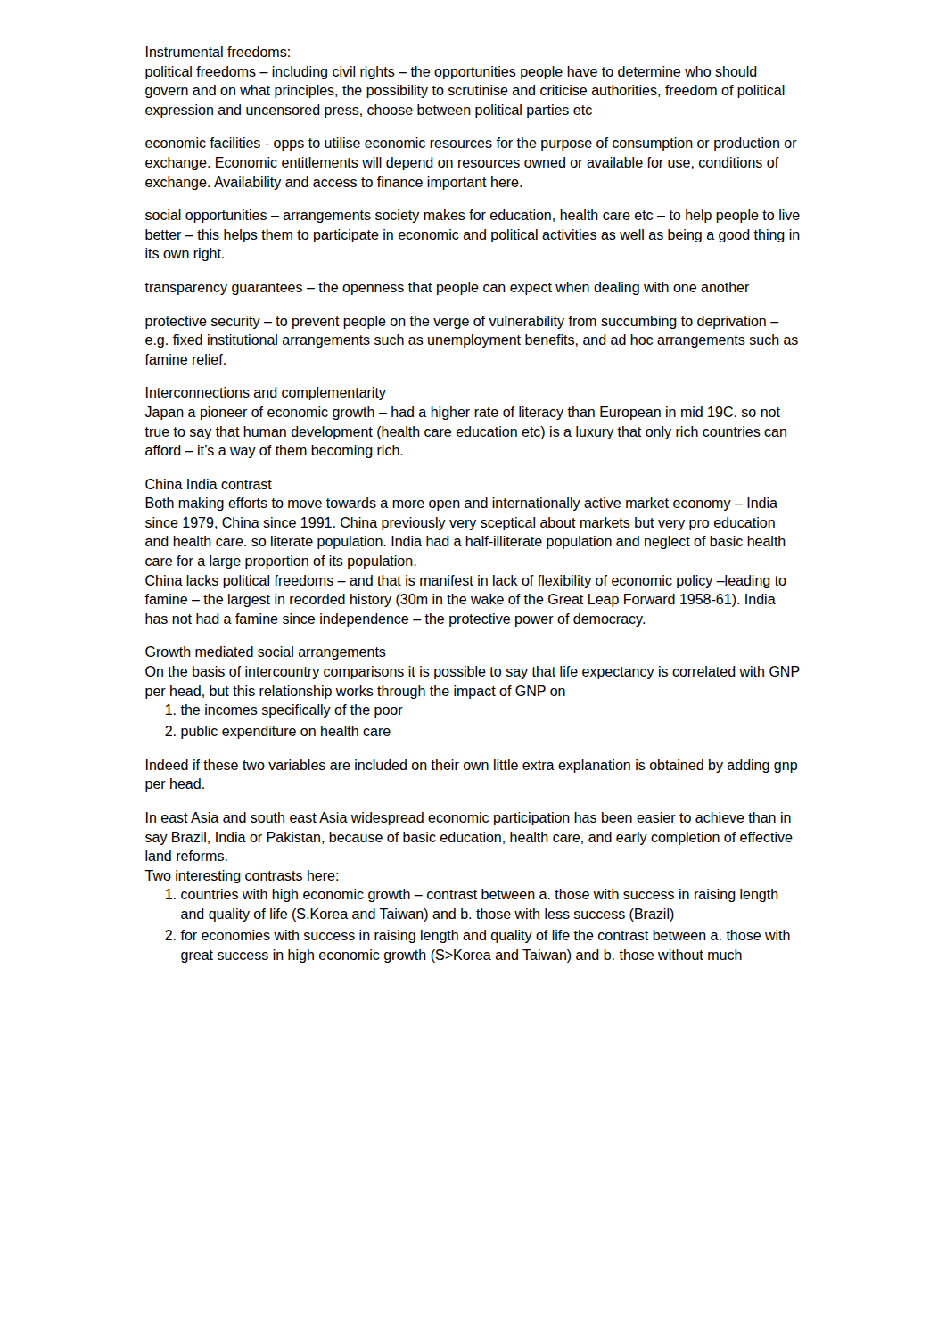Instrumental freedoms:
political freedoms – including civil rights – the opportunities people have to determine who should govern and on what principles, the possibility to scrutinise and criticise authorities, freedom of political expression and uncensored press, choose between political parties etc
economic facilities - opps to utilise economic resources for the purpose of consumption or production or exchange. Economic entitlements will depend on resources owned or available for use, conditions of exchange. Availability and access to finance important here.
social opportunities – arrangements society makes for education, health care etc – to help people to live better – this helps them to participate in economic and political activities as well as being a good thing in its own right.
transparency guarantees – the openness that people can expect when dealing with one another
protective security – to prevent people on the verge of vulnerability from succumbing to deprivation – e.g. fixed institutional arrangements such as unemployment benefits, and ad hoc arrangements such as famine relief.
Interconnections and complementarity
Japan a pioneer of economic growth – had a higher rate of literacy than European in mid 19C. so not true to say that human development (health care education etc) is a luxury that only rich countries can afford – it’s a way of them becoming rich.
China India contrast
Both making efforts to move towards a more open and internationally active market economy – India since 1979, China since 1991. China previously very sceptical about markets but very pro education and health care. so literate population. India had a half-illiterate population and neglect of basic health care for a large proportion of its population.
China lacks political freedoms – and that is manifest in lack of flexibility of economic policy –leading to famine – the largest in recorded history (30m in the wake of the Great Leap Forward 1958-61). India has not had a famine since independence – the protective power of democracy.
Growth mediated social arrangements
On the basis of intercountry comparisons it is possible to say that life expectancy is correlated with GNP per head, but this relationship works through the impact of GNP on
the incomes specifically of the poor
public expenditure on health care
Indeed if these two variables are included on their own little extra explanation is obtained by adding gnp per head.
In east Asia and south east Asia widespread economic participation has been easier to achieve than in say Brazil, India or Pakistan, because of basic education, health care, and early completion of effective land reforms.
Two interesting contrasts here:
countries with high economic growth – contrast between a. those with success in raising length and quality of life (S.Korea and Taiwan) and b. those with less success (Brazil)
for economies with success in raising length and quality of life the contrast between a. those with great success in high economic growth (S>Korea and Taiwan) and b. those without much